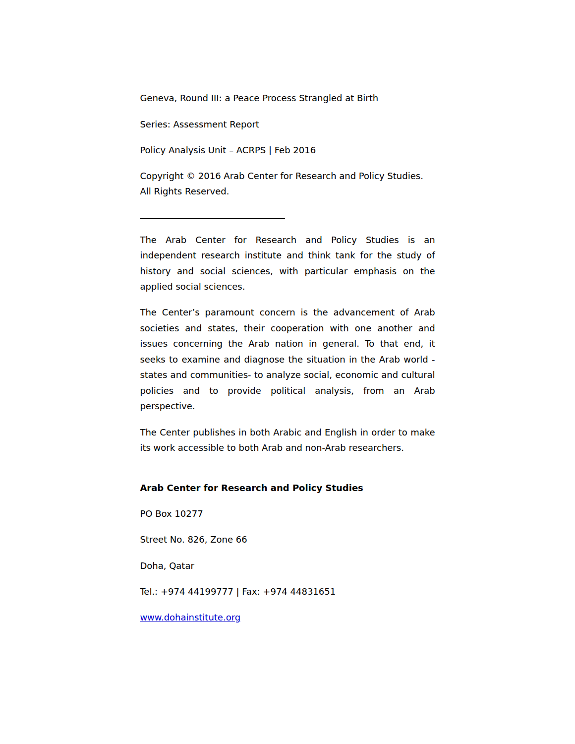Geneva, Round III: a Peace Process Strangled at Birth
Series: Assessment Report
Policy Analysis Unit – ACRPS | Feb 2016
Copyright © 2016 Arab Center for Research and Policy Studies. All Rights Reserved.
The Arab Center for Research and Policy Studies is an independent research institute and think tank for the study of history and social sciences, with particular emphasis on the applied social sciences.
The Center’s paramount concern is the advancement of Arab societies and states, their cooperation with one another and issues concerning the Arab nation in general. To that end, it seeks to examine and diagnose the situation in the Arab world - states and communities- to analyze social, economic and cultural policies and to provide political analysis, from an Arab perspective.
The Center publishes in both Arabic and English in order to make its work accessible to both Arab and non-Arab researchers.
Arab Center for Research and Policy Studies
PO Box 10277
Street No. 826, Zone 66
Doha, Qatar
Tel.: +974 44199777 | Fax: +974 44831651
www.dohainstitute.org